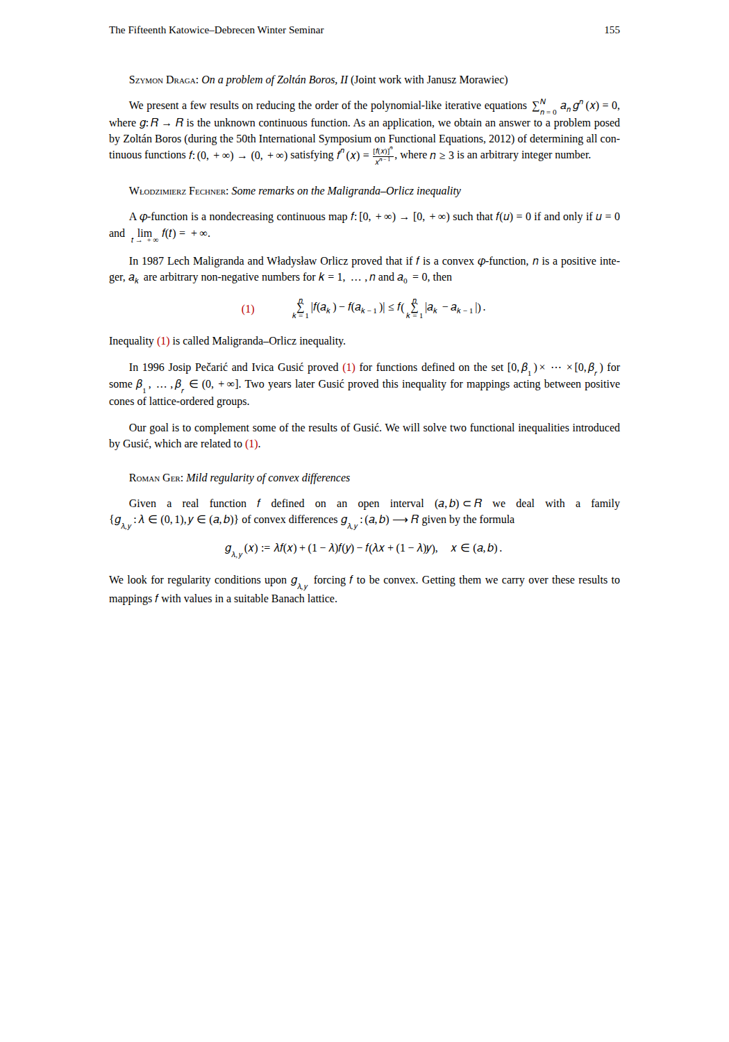The Fifteenth Katowice–Debrecen Winter Seminar 155
Szymon Draga: On a problem of Zoltán Boros, II (Joint work with Janusz Morawiec)
We present a few results on reducing the order of the polynomial-like iterative equations ∑n=0Nangn(x)=0, where g:R→R is the unknown continuous function. As an application, we obtain an answer to a problem posed by Zoltán Boros (during the 50th International Symposium on Functional Equations, 2012) of determining all continuous functions f:(0,+∞)→(0,+∞) satisfying fn(x)=[f(x)]nxn−1, where n≥3 is an arbitrary integer number.
Włodzimierz Fechner: Some remarks on the Maligranda–Orlicz inequality
A φ-function is a nondecreasing continuous map f:[0,+∞)→[0,+∞) such that f(u)=0 if and only if u=0 and limt→+∞f(t)=+∞.
In 1987 Lech Maligranda and Władysław Orlicz proved that if f is a convex φ-function, n is a positive integer, ak are arbitrary non-negative numbers for k=1,…,n and a0=0, then
(1) ∑k=1n |f(ak)−f(ak−1)| ≤ f ( ∑k=1n |ak−ak−1| ) .
Inequality (1) is called Maligranda–Orlicz inequality.
In 1996 Josip Pečarić and Ivica Gusić proved (1) for functions defined on the set [0,β1)×⋯×[0,βr) for some β1,…,βr∈(0,+∞]. Two years later Gusić proved this inequality for mappings acting between positive cones of lattice-ordered groups.
Our goal is to complement some of the results of Gusić. We will solve two functional inequalities introduced by Gusić, which are related to (1).
Roman Ger: Mild regularity of convex differences
Given a real function f defined on an open interval (a,b)⊂R we deal with a family {gλ,y:λ∈(0,1),y∈(a,b)} of convex differences gλ,y:(a,b)⟶R given by the formula
gλ,y (x) := λf(x) + (1−λ)f(y) − f (λx+(1−λ)y) , x∈(a,b) .
We look for regularity conditions upon gλ,y forcing f to be convex. Getting them we carry over these results to mappings f with values in a suitable Banach lattice.